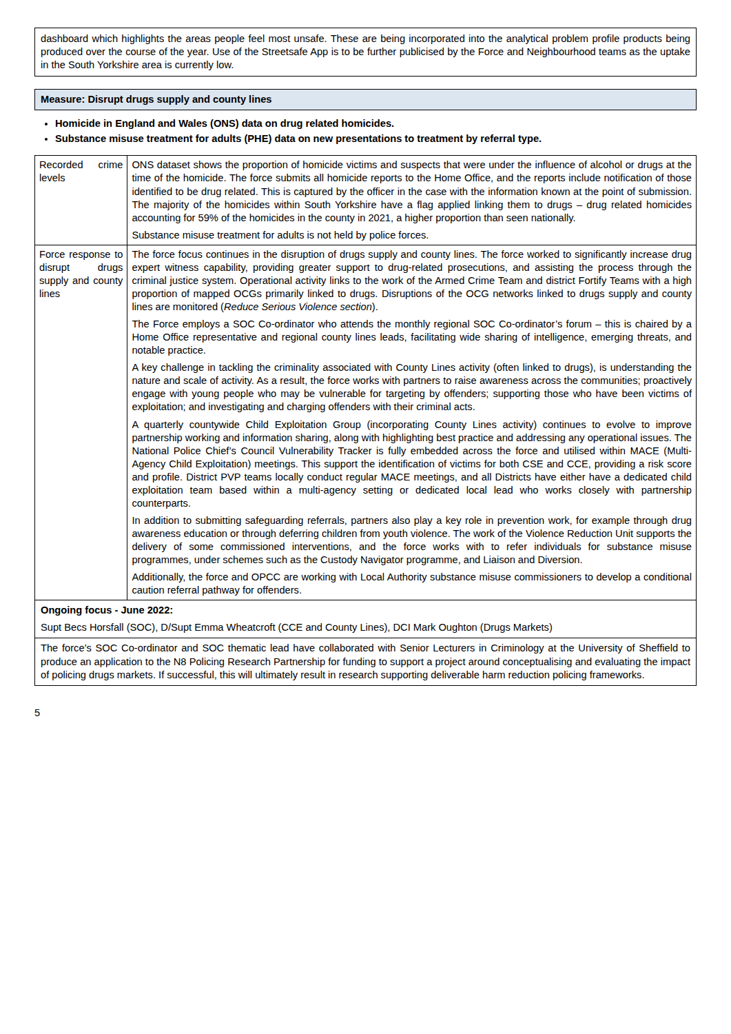dashboard which highlights the areas people feel most unsafe. These are being incorporated into the analytical problem profile products being produced over the course of the year. Use of the Streetsafe App is to be further publicised by the Force and Neighbourhood teams as the uptake in the South Yorkshire area is currently low.
Measure: Disrupt drugs supply and county lines
Homicide in England and Wales (ONS) data on drug related homicides.
Substance misuse treatment for adults (PHE) data on new presentations to treatment by referral type.
| Recorded crime levels | ONS dataset shows the proportion of homicide victims and suspects that were under the influence of alcohol or drugs at the time of the homicide. The force submits all homicide reports to the Home Office, and the reports include notification of those identified to be drug related. This is captured by the officer in the case with the information known at the point of submission. The majority of the homicides within South Yorkshire have a flag applied linking them to drugs – drug related homicides accounting for 59% of the homicides in the county in 2021, a higher proportion than seen nationally. Substance misuse treatment for adults is not held by police forces. |
| Force response to disrupt drugs supply and county lines | The force focus continues in the disruption of drugs supply and county lines. The force worked to significantly increase drug expert witness capability, providing greater support to drug-related prosecutions, and assisting the process through the criminal justice system. Operational activity links to the work of the Armed Crime Team and district Fortify Teams with a high proportion of mapped OCGs primarily linked to drugs. Disruptions of the OCG networks linked to drugs supply and county lines are monitored ( Reduce Serious Violence section ). The Force employs a SOC Co-ordinator who attends the monthly regional SOC Co-ordinator’s forum – this is chaired by a Home Office representative and regional county lines leads, facilitating wide sharing of intelligence, emerging threats, and notable practice. A key challenge in tackling the criminality associated with County Lines activity (often linked to drugs), is understanding the nature and scale of activity. As a result, the force works with partners to raise awareness across the communities; proactively engage with young people who may be vulnerable for targeting by offenders; supporting those who have been victims of exploitation; and investigating and charging offenders with their criminal acts. A quarterly countywide Child Exploitation Group (incorporating County Lines activity) continues to evolve to improve partnership working and information sharing, along with highlighting best practice and addressing any operational issues. The National Police Chief’s Council Vulnerability Tracker is fully embedded across the force and utilised within MACE (Multi-Agency Child Exploitation) meetings. This support the identification of victims for both CSE and CCE, providing a risk score and profile. District PVP teams locally conduct regular MACE meetings, and all Districts have either have a dedicated child exploitation team based within a multi-agency setting or dedicated local lead who works closely with partnership counterparts. In addition to submitting safeguarding referrals, partners also play a key role in prevention work, for example through drug awareness education or through deferring children from youth violence. The work of the Violence Reduction Unit supports the delivery of some commissioned interventions, and the force works with to refer individuals for substance misuse programmes, under schemes such as the Custody Navigator programme, and Liaison and Diversion. Additionally, the force and OPCC are working with Local Authority substance misuse commissioners to develop a conditional caution referral pathway for offenders. |
Ongoing focus - June 2022:
Supt Becs Horsfall (SOC), D/Supt Emma Wheatcroft (CCE and County Lines), DCI Mark Oughton (Drugs Markets)
The force’s SOC Co-ordinator and SOC thematic lead have collaborated with Senior Lecturers in Criminology at the University of Sheffield to produce an application to the N8 Policing Research Partnership for funding to support a project around conceptualising and evaluating the impact of policing drugs markets. If successful, this will ultimately result in research supporting deliverable harm reduction policing frameworks.
5